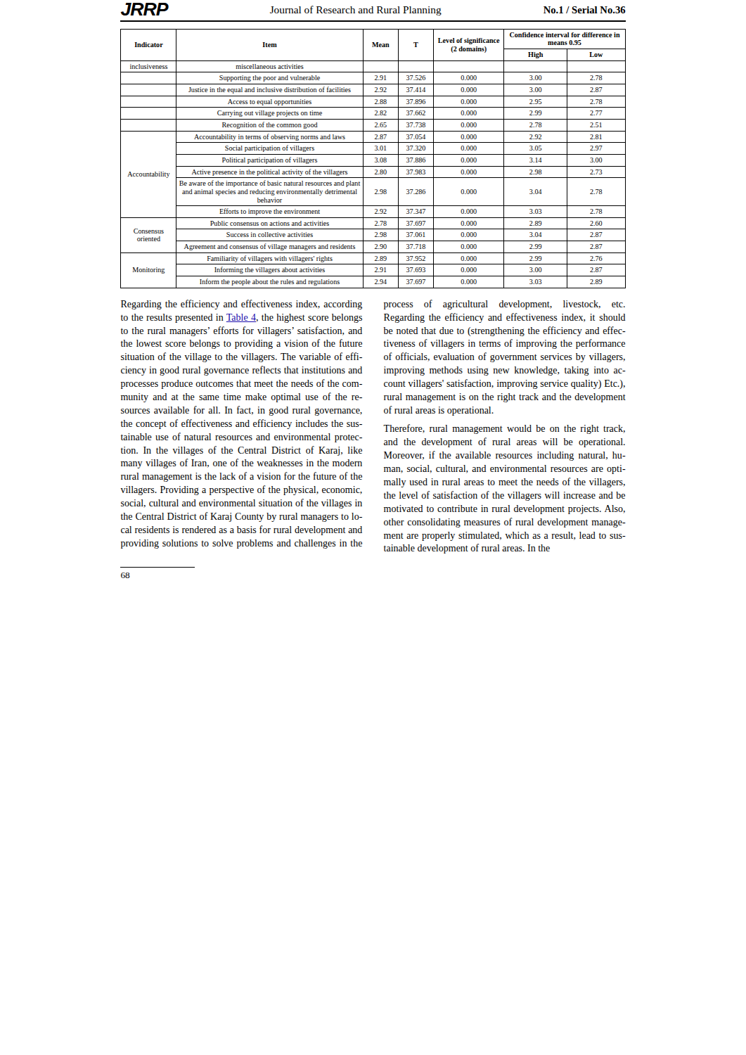JRRP
Journal of Research and Rural Planning
No.1 / Serial No.36
| Indicator | Item | Mean | T | Level of significance (2 domains) | Confidence interval for difference in means 0.95 |
| --- | --- | --- | --- | --- | --- |
| High | Low |
| inclusiveness | miscellaneous activities | | | | | |
| | Supporting the poor and vulnerable | 2.91 | 37.526 | 0.000 | 3.00 | 2.78 |
| | Justice in the equal and inclusive distribution of facilities | 2.92 | 37.414 | 0.000 | 3.00 | 2.87 |
| | Access to equal opportunities | 2.88 | 37.896 | 0.000 | 2.95 | 2.78 |
| | Carrying out village projects on time | 2.82 | 37.662 | 0.000 | 2.99 | 2.77 |
| | Recognition of the common good | 2.65 | 37.738 | 0.000 | 2.78 | 2.51 |
| Accountability | Accountability in terms of observing norms and laws | 2.87 | 37.054 | 0.000 | 2.92 | 2.81 |
| Social participation of villagers | 3.01 | 37.320 | 0.000 | 3.05 | 2.97 |
| Political participation of villagers | 3.08 | 37.886 | 0.000 | 3.14 | 3.00 |
| Active presence in the political activity of the villagers | 2.80 | 37.983 | 0.000 | 2.98 | 2.73 |
| Be aware of the importance of basic natural resources and plant and animal species and reducing environmentally detrimental behavior | 2.98 | 37.286 | 0.000 | 3.04 | 2.78 |
| Efforts to improve the environment | 2.92 | 37.347 | 0.000 | 3.03 | 2.78 |
| Consensus oriented | Public consensus on actions and activities | 2.78 | 37.697 | 0.000 | 2.89 | 2.60 |
| Success in collective activities | 2.98 | 37.061 | 0.000 | 3.04 | 2.87 |
| Agreement and consensus of village managers and residents | 2.90 | 37.718 | 0.000 | 2.99 | 2.87 |
| Monitoring | Familiarity of villagers with villagers' rights | 2.89 | 37.952 | 0.000 | 2.99 | 2.76 |
| Informing the villagers about activities | 2.91 | 37.693 | 0.000 | 3.00 | 2.87 |
| Inform the people about the rules and regulations | 2.94 | 37.697 | 0.000 | 3.03 | 2.89 |
Regarding the efficiency and effectiveness index, according to the results presented in Table 4, the highest score belongs to the rural managers’ efforts for villagers’ satisfaction, and the lowest score belongs to providing a vision of the future situation of the village to the villagers. The variable of efficiency in good rural governance reflects that institutions and processes produce outcomes that meet the needs of the community and at the same time make optimal use of the resources available for all. In fact, in good rural governance, the concept of effectiveness and efficiency includes the sustainable use of natural resources and environmental protection. In the villages of the Central District of Karaj, like many villages of Iran, one of the weaknesses in the modern rural management is the lack of a vision for the future of the villagers. Providing a perspective of the physical, economic, social, cultural and environmental situation of the villages in the Central District of Karaj County by rural managers to local residents is rendered as a basis for rural development and providing solutions to solve problems and challenges in the process of agricultural development, livestock, etc. Regarding the efficiency and effectiveness index, it should be noted that due to (strengthening the efficiency and effectiveness of villagers in terms of improving the performance of officials, evaluation of government services by villagers, improving methods using new knowledge, taking into account villagers' satisfaction, improving service quality) Etc.), rural management is on the right track and the development of rural areas is operational.
Therefore, rural management would be on the right track, and the development of rural areas will be operational. Moreover, if the available resources including natural, human, social, cultural, and environmental resources are optimally used in rural areas to meet the needs of the villagers, the level of satisfaction of the villagers will increase and be motivated to contribute in rural development projects. Also, other consolidating measures of rural development management are properly stimulated, which as a result, lead to sustainable development of rural areas. In the
68